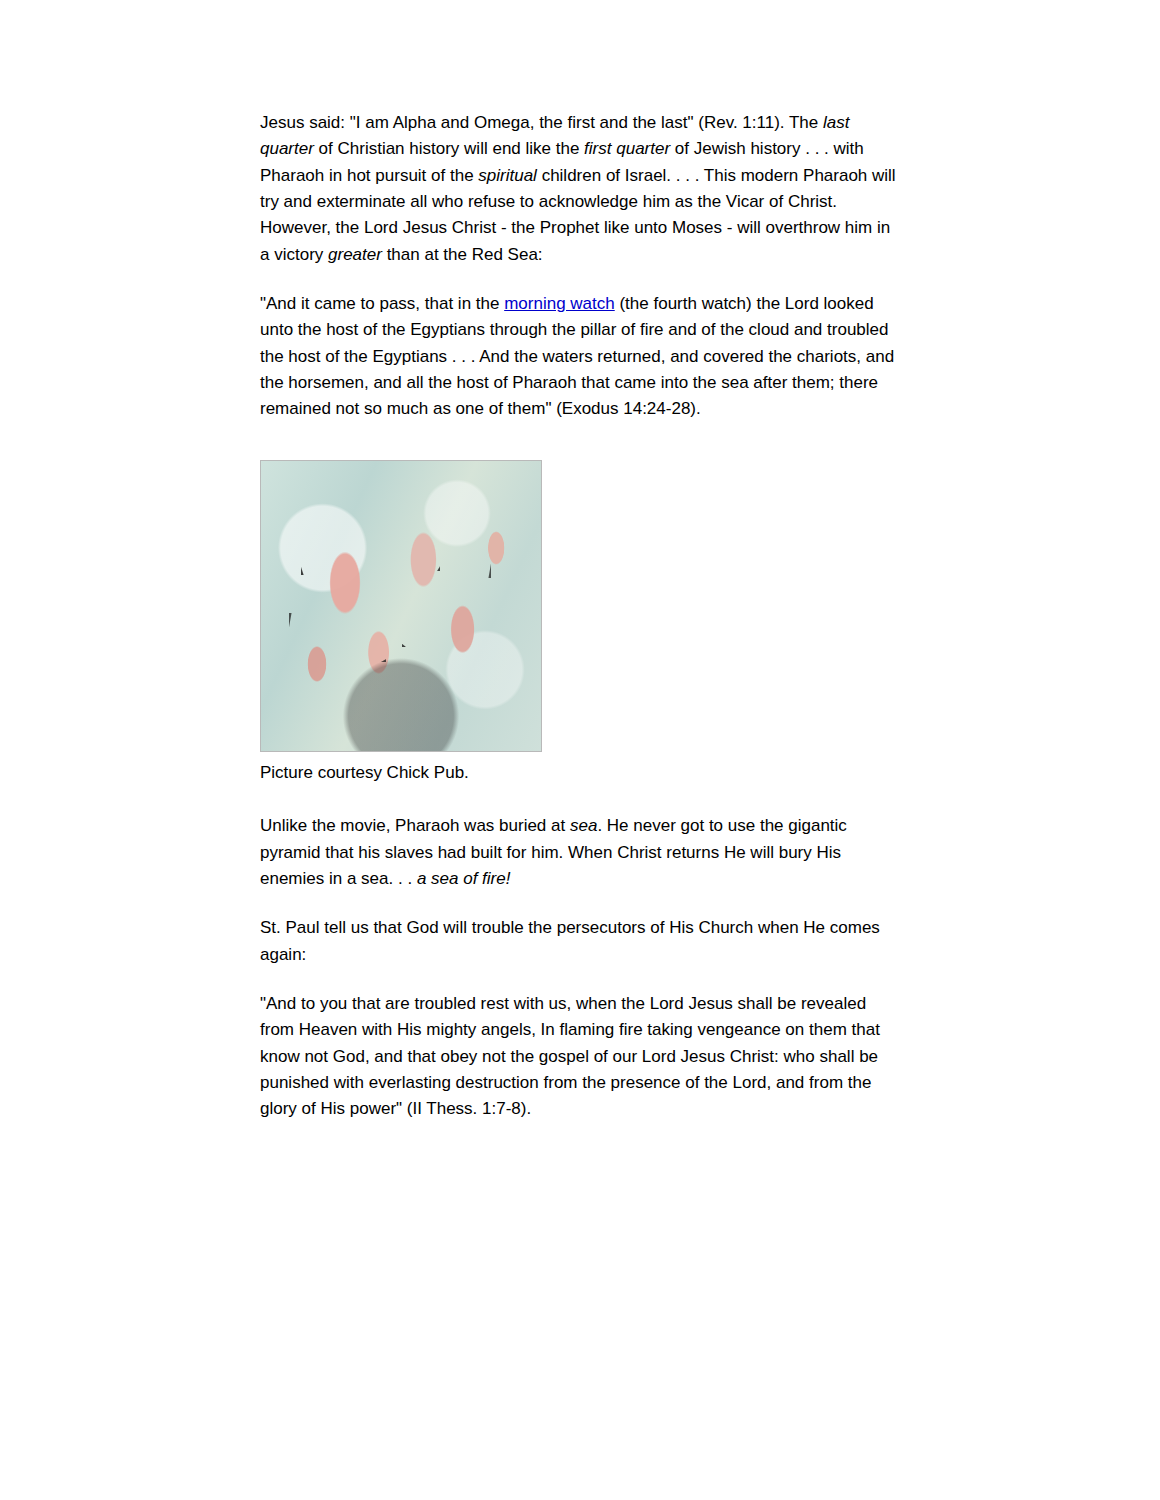Jesus said: "I am Alpha and Omega, the first and the last" (Rev. 1:11). The last quarter of Christian history will end like the first quarter of Jewish history . . . with Pharaoh in hot pursuit of the spiritual children of Israel. . . . This modern Pharaoh will try and exterminate all who refuse to acknowledge him as the Vicar of Christ. However, the Lord Jesus Christ - the Prophet like unto Moses - will overthrow him in a victory greater than at the Red Sea:
"And it came to pass, that in the morning watch (the fourth watch) the Lord looked unto the host of the Egyptians through the pillar of fire and of the cloud and troubled the host of the Egyptians . . . And the waters returned, and covered the chariots, and the horsemen, and all the host of Pharaoh that came into the sea after them; there remained not so much as one of them" (Exodus 14:24-28).
Picture courtesy Chick Pub.
Unlike the movie, Pharaoh was buried at sea. He never got to use the gigantic pyramid that his slaves had built for him. When Christ returns He will bury His enemies in a sea. . . a sea of fire!
St. Paul tell us that God will trouble the persecutors of His Church when He comes again:
"And to you that are troubled rest with us, when the Lord Jesus shall be revealed from Heaven with His mighty angels, In flaming fire taking vengeance on them that know not God, and that obey not the gospel of our Lord Jesus Christ: who shall be punished with everlasting destruction from the presence of the Lord, and from the glory of His power" (II Thess. 1:7-8).